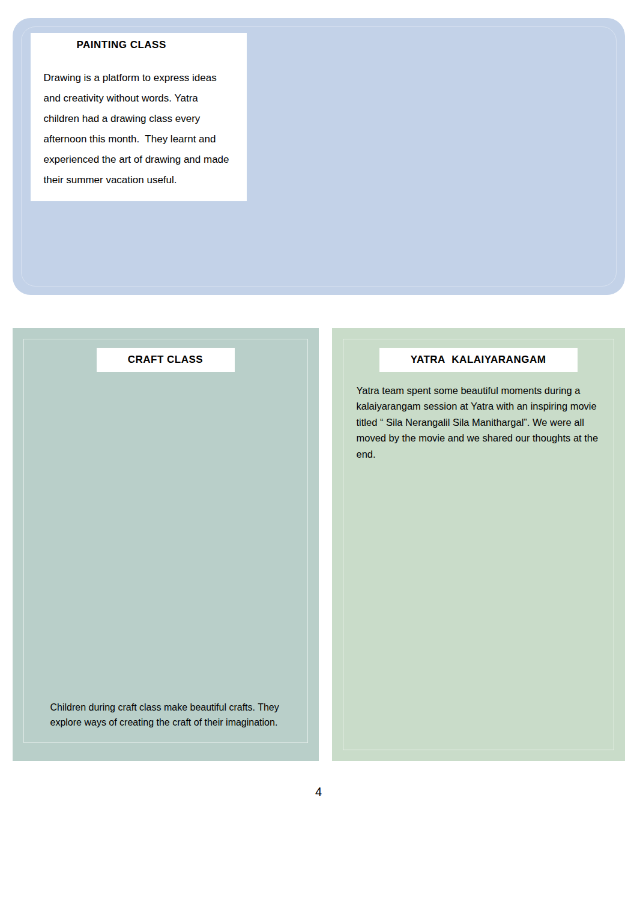PAINTING CLASS
Drawing is a platform to express ideas and creativity without words. Yatra children had a drawing class every afternoon this month. They learnt and experienced the art of drawing and made their summer vacation useful.
CRAFT CLASS
Children during craft class make beautiful crafts. They explore ways of creating the craft of their imagination.
YATRA KALAIYARANGAM
Yatra team spent some beautiful moments during a kalaiyarangam session at Yatra with an inspiring movie titled “ Sila Nerangalil Sila Manithargal”. We were all moved by the movie and we shared our thoughts at the end.
4